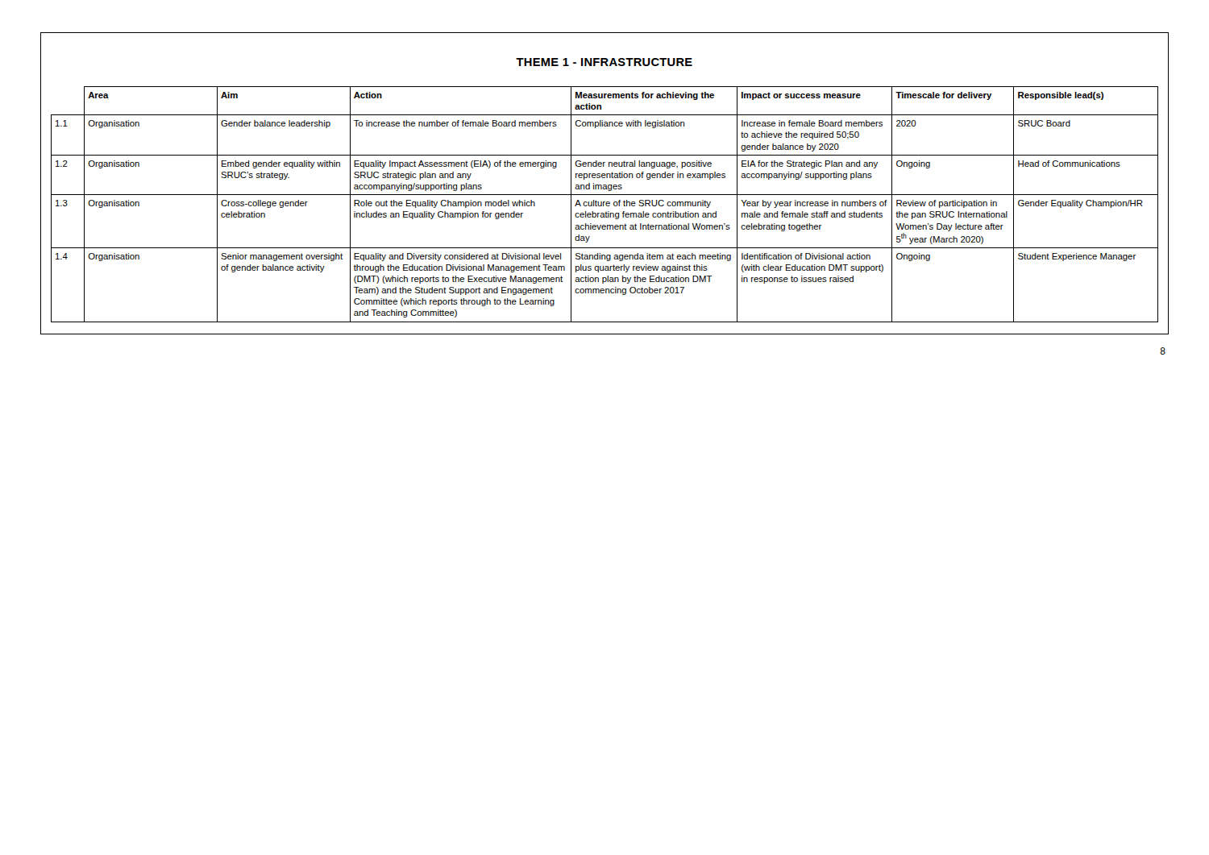THEME 1 - INFRASTRUCTURE
| | Area | Aim | Action | Measurements for achieving the action | Impact or success measure | Timescale for delivery | Responsible lead(s) |
| --- | --- | --- | --- | --- | --- | --- | --- |
| 1.1 | Organisation | Gender balance leadership | To increase the number of female Board members | Compliance with legislation | Increase in female Board members to achieve the required 50;50 gender balance by 2020 | 2020 | SRUC Board |
| 1.2 | Organisation | Embed gender equality within SRUC’s strategy. | Equality Impact Assessment (EIA) of the emerging SRUC strategic plan and any accompanying/supporting plans | Gender neutral language, positive representation of gender in examples and images | EIA for the Strategic Plan and any accompanying/ supporting plans | Ongoing | Head of Communications |
| 1.3 | Organisation | Cross-college gender celebration | Role out the Equality Champion model which includes an Equality Champion for gender | A culture of the SRUC community celebrating female contribution and achievement at International Women’s day | Year by year increase in numbers of male and female staff and students celebrating together | Review of participation in the pan SRUC International Women’s Day lecture after 5 th year (March 2020) | Gender Equality Champion/HR |
| 1.4 | Organisation | Senior management oversight of gender balance activity | Equality and Diversity considered at Divisional level through the Education Divisional Management Team (DMT) (which reports to the Executive Management Team) and the Student Support and Engagement Committee (which reports through to the Learning and Teaching Committee) | Standing agenda item at each meeting plus quarterly review against this action plan by the Education DMT commencing October 2017 | Identification of Divisional action (with clear Education DMT support) in response to issues raised | Ongoing | Student Experience Manager |
8